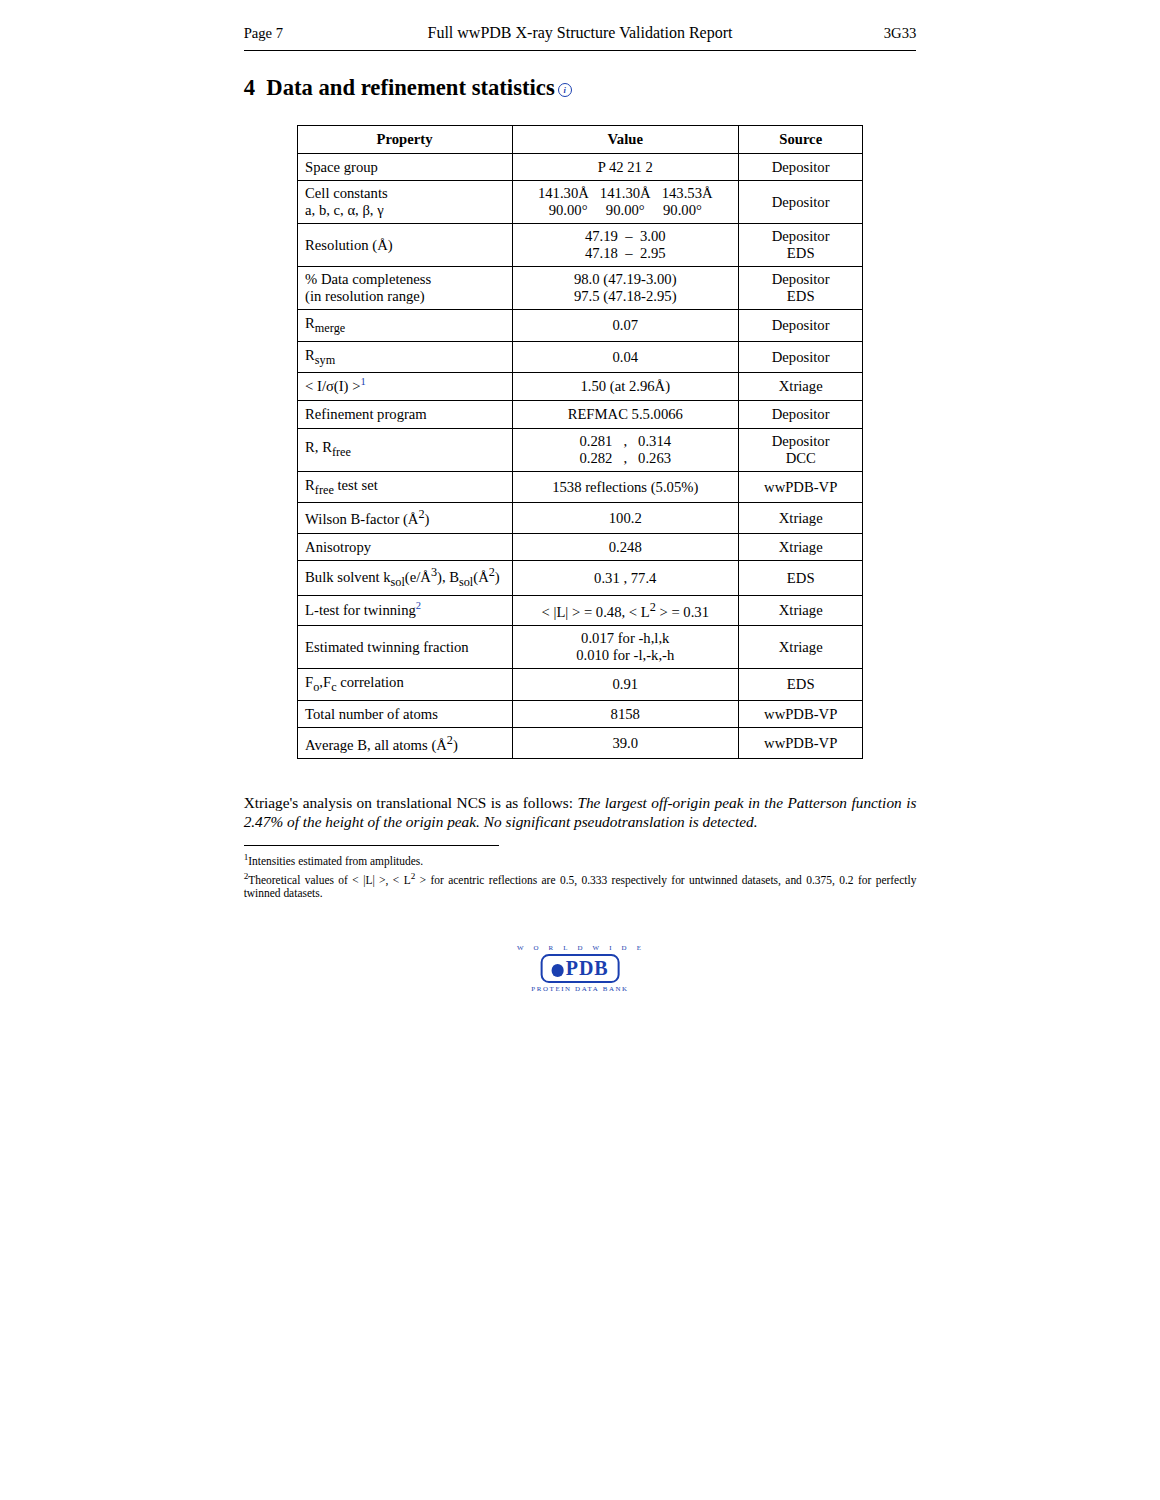Page 7
Full wwPDB X-ray Structure Validation Report
3G33
4 Data and refinement statisticsi
| Property | Value | Source |
| --- | --- | --- |
| Space group | P 42 21 2 | Depositor |
| Cell constants a, b, c, α, β, γ | 141.30Å 141.30Å 143.53Å 90.00° 90.00° 90.00° | Depositor |
| Resolution (Å) | 47.19 – 3.00 47.18 – 2.95 | Depositor EDS |
| % Data completeness (in resolution range) | 98.0 (47.19-3.00) 97.5 (47.18-2.95) | Depositor EDS |
| R merge | 0.07 | Depositor |
| R sym | 0.04 | Depositor |
| < I/σ(I) > 1 | 1.50 (at 2.96Å) | Xtriage |
| Refinement program | REFMAC 5.5.0066 | Depositor |
| R, R free | 0.281 , 0.314 0.282 , 0.263 | Depositor DCC |
| R free test set | 1538 reflections (5.05%) | wwPDB-VP |
| Wilson B-factor (Å 2 ) | 100.2 | Xtriage |
| Anisotropy | 0.248 | Xtriage |
| Bulk solvent k sol (e/Å 3 ), B sol (Å 2 ) | 0.31 , 77.4 | EDS |
| L-test for twinning 2 | < /L/ > = 0.48, < L 2 > = 0.31 | Xtriage |
| Estimated twinning fraction | 0.017 for -h,l,k 0.010 for -l,-k,-h | Xtriage |
| F o ,F c correlation | 0.91 | EDS |
| Total number of atoms | 8158 | wwPDB-VP |
| Average B, all atoms (Å 2 ) | 39.0 | wwPDB-VP |
Xtriage's analysis on translational NCS is as follows: The largest off-origin peak in the Patterson function is 2.47% of the height of the origin peak. No significant pseudotranslation is detected.
1Intensities estimated from amplitudes.
2Theoretical values of < |L| >, < L2 > for acentric reflections are 0.5, 0.333 respectively for untwinned datasets, and 0.375, 0.2 for perfectly twinned datasets.
W O R L D W I D E
PDB
PROTEIN DATA BANK